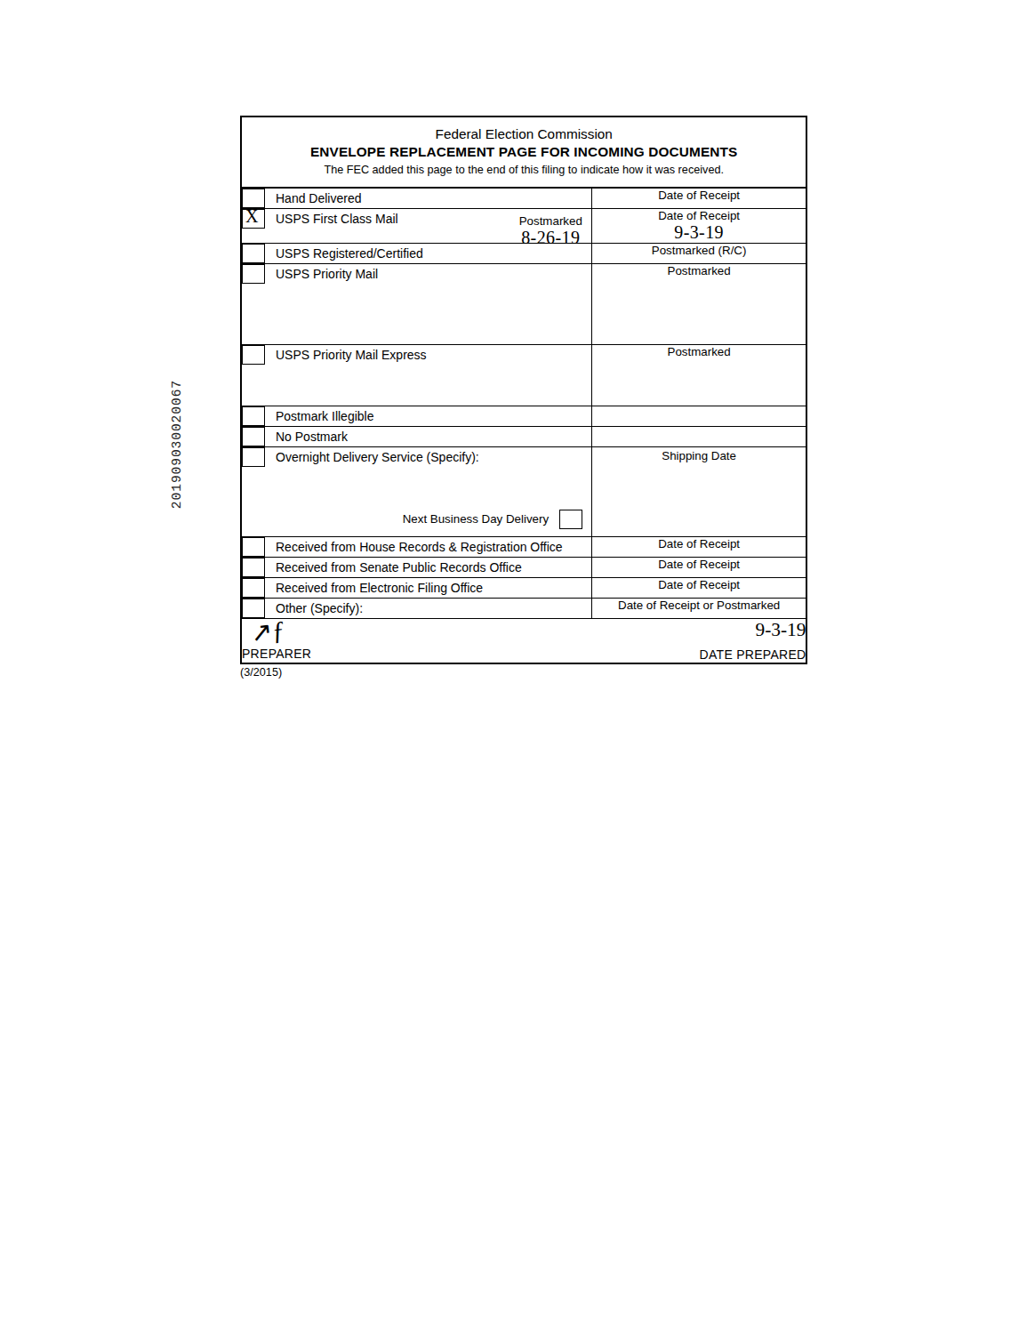201909030020067
Federal Election Commission
ENVELOPE REPLACEMENT PAGE FOR INCOMING DOCUMENTS
The FEC added this page to the end of this filing to indicate how it was received.
| Hand Delivered | Date of Receipt |
| X USPS First Class Mail Postmarked 8-26-19 | Date of Receipt 9-3-19 |
| USPS Registered/Certified | Postmarked (R/C) |
| USPS Priority Mail | Postmarked |
| USPS Priority Mail Express | Postmarked |
| Postmark Illegible | |
| No Postmark | |
| Overnight Delivery Service (Specify): Next Business Day Delivery | Shipping Date |
| Received from House Records & Registration Office | Date of Receipt |
| Received from Senate Public Records Office | Date of Receipt |
| Received from Electronic Filing Office | Date of Receipt |
| Other (Specify): | Date of Receipt or Postmarked |
| ↗ƒ PREPARER | 9-3-19 DATE PREPARED |
(3/2015)